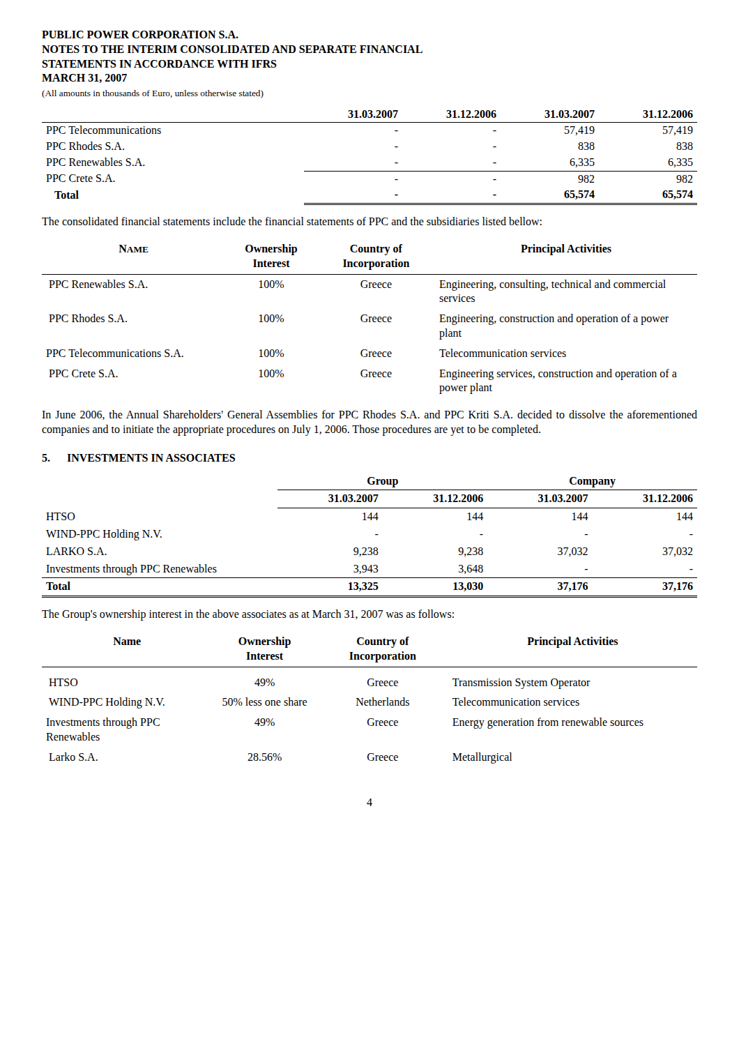PUBLIC POWER CORPORATION S.A.
NOTES TO THE INTERIM CONSOLIDATED AND SEPARATE FINANCIAL
STATEMENTS IN ACCORDANCE WITH IFRS
MARCH 31, 2007
(All amounts in thousands of Euro, unless otherwise stated)
| | 31.03.2007 | 31.12.2006 | 31.03.2007 | 31.12.2006 |
| --- | --- | --- | --- | --- |
| PPC Telecommunications | - | - | 57,419 | 57,419 |
| PPC Rhodes S.A. | - | - | 838 | 838 |
| PPC Renewables S.A. | - | - | 6,335 | 6,335 |
| PPC Crete S.A. | - | - | 982 | 982 |
| Total | - | - | 65,574 | 65,574 |
The consolidated financial statements include the financial statements of PPC and the subsidiaries listed bellow:
| N AME | Ownership Interest | Country of Incorporation | Principal Activities |
| --- | --- | --- | --- |
| PPC Renewables S.A. | 100% | Greece | Engineering, consulting, technical and commercial services |
| PPC Rhodes S.A. | 100% | Greece | Engineering, construction and operation of a power plant |
| PPC Telecommunications S.A. | 100% | Greece | Telecommunication services |
| PPC Crete S.A. | 100% | Greece | Engineering services, construction and operation of a power plant |
In June 2006, the Annual Shareholders' General Assemblies for PPC Rhodes S.A. and PPC Kriti S.A. decided to dissolve the aforementioned companies and to initiate the appropriate procedures on July 1, 2006. Those procedures are yet to be completed.
5. INVESTMENTS IN ASSOCIATES
| | Group | Company |
| --- | --- | --- |
| | 31.03.2007 | 31.12.2006 | 31.03.2007 | 31.12.2006 |
| HTSO | 144 | 144 | 144 | 144 |
| WIND-PPC Holding N.V. | - | - | - | - |
| LARKO S.A. | 9,238 | 9,238 | 37,032 | 37,032 |
| Investments through PPC Renewables | 3,943 | 3,648 | - | - |
| Total | 13,325 | 13,030 | 37,176 | 37,176 |
The Group's ownership interest in the above associates as at March 31, 2007 was as follows:
| Name | Ownership Interest | Country of Incorporation | Principal Activities |
| --- | --- | --- | --- |
| HTSO | 49% | Greece | Transmission System Operator |
| WIND-PPC Holding N.V. | 50% less one share | Netherlands | Telecommunication services |
| Investments through PPC Renewables | 49% | Greece | Energy generation from renewable sources |
| Larko S.A. | 28.56% | Greece | Metallurgical |
4